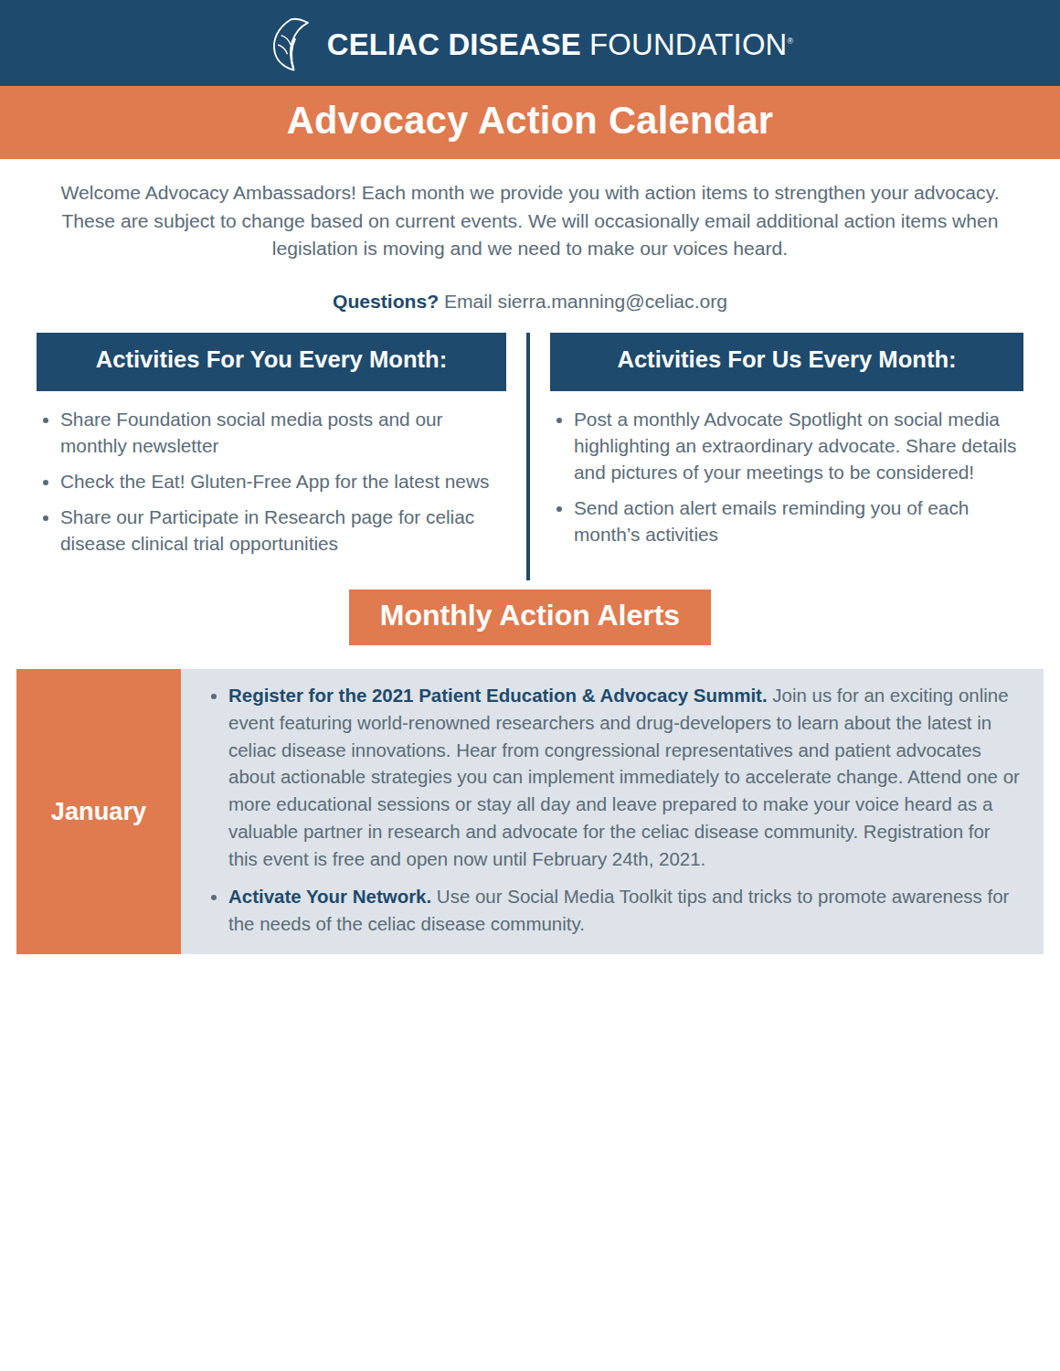CELIAC DISEASE FOUNDATION®
Advocacy Action Calendar
Welcome Advocacy Ambassadors! Each month we provide you with action items to strengthen your advocacy. These are subject to change based on current events. We will occasionally email additional action items when legislation is moving and we need to make our voices heard.
Questions? Email sierra.manning@celiac.org
Activities For You Every Month:
Share Foundation social media posts and our monthly newsletter
Check the Eat! Gluten-Free App for the latest news
Share our Participate in Research page for celiac disease clinical trial opportunities
Activities For Us Every Month:
Post a monthly Advocate Spotlight on social media highlighting an extraordinary advocate. Share details and pictures of your meetings to be considered!
Send action alert emails reminding you of each month’s activities
Monthly Action Alerts
January
Register for the 2021 Patient Education & Advocacy Summit. Join us for an exciting online event featuring world-renowned researchers and drug-developers to learn about the latest in celiac disease innovations. Hear from congressional representatives and patient advocates about actionable strategies you can implement immediately to accelerate change. Attend one or more educational sessions or stay all day and leave prepared to make your voice heard as a valuable partner in research and advocate for the celiac disease community. Registration for this event is free and open now until February 24th, 2021.
Activate Your Network. Use our Social Media Toolkit tips and tricks to promote awareness for the needs of the celiac disease community.